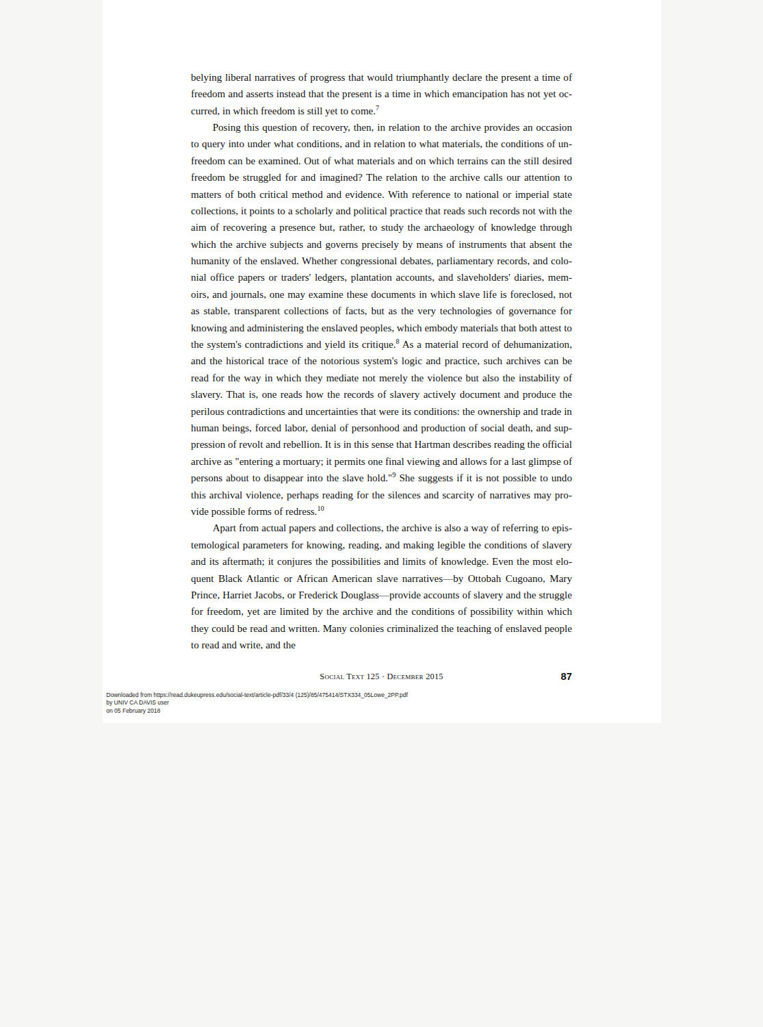belying liberal narratives of progress that would triumphantly declare the present a time of freedom and asserts instead that the present is a time in which emancipation has not yet occurred, in which freedom is still yet to come.7
Posing this question of recovery, then, in relation to the archive provides an occasion to query into under what conditions, and in relation to what materials, the conditions of unfreedom can be examined. Out of what materials and on which terrains can the still desired freedom be struggled for and imagined? The relation to the archive calls our attention to matters of both critical method and evidence. With reference to national or imperial state collections, it points to a scholarly and political practice that reads such records not with the aim of recovering a presence but, rather, to study the archaeology of knowledge through which the archive subjects and governs precisely by means of instruments that absent the humanity of the enslaved. Whether congressional debates, parliamentary records, and colonial office papers or traders' ledgers, plantation accounts, and slaveholders' diaries, memoirs, and journals, one may examine these documents in which slave life is foreclosed, not as stable, transparent collections of facts, but as the very technologies of governance for knowing and administering the enslaved peoples, which embody materials that both attest to the system's contradictions and yield its critique.8 As a material record of dehumanization, and the historical trace of the notorious system's logic and practice, such archives can be read for the way in which they mediate not merely the violence but also the instability of slavery. That is, one reads how the records of slavery actively document and produce the perilous contradictions and uncertainties that were its conditions: the ownership and trade in human beings, forced labor, denial of personhood and production of social death, and suppression of revolt and rebellion. It is in this sense that Hartman describes reading the official archive as "entering a mortuary; it permits one final viewing and allows for a last glimpse of persons about to disappear into the slave hold."9 She suggests if it is not possible to undo this archival violence, perhaps reading for the silences and scarcity of narratives may provide possible forms of redress.10
Apart from actual papers and collections, the archive is also a way of referring to epistemological parameters for knowing, reading, and making legible the conditions of slavery and its aftermath; it conjures the possibilities and limits of knowledge. Even the most eloquent Black Atlantic or African American slave narratives—by Ottobah Cugoano, Mary Prince, Harriet Jacobs, or Frederick Douglass—provide accounts of slavery and the struggle for freedom, yet are limited by the archive and the conditions of possibility within which they could be read and written. Many colonies criminalized the teaching of enslaved people to read and write, and the
Social Text 125 · December 2015 87
Downloaded from https://read.dukeupress.edu/social-text/article-pdf/33/4 (125)/85/475414/STX334_05Lowe_2PP.pdf
by UNIV CA DAVIS user
on 05 February 2018